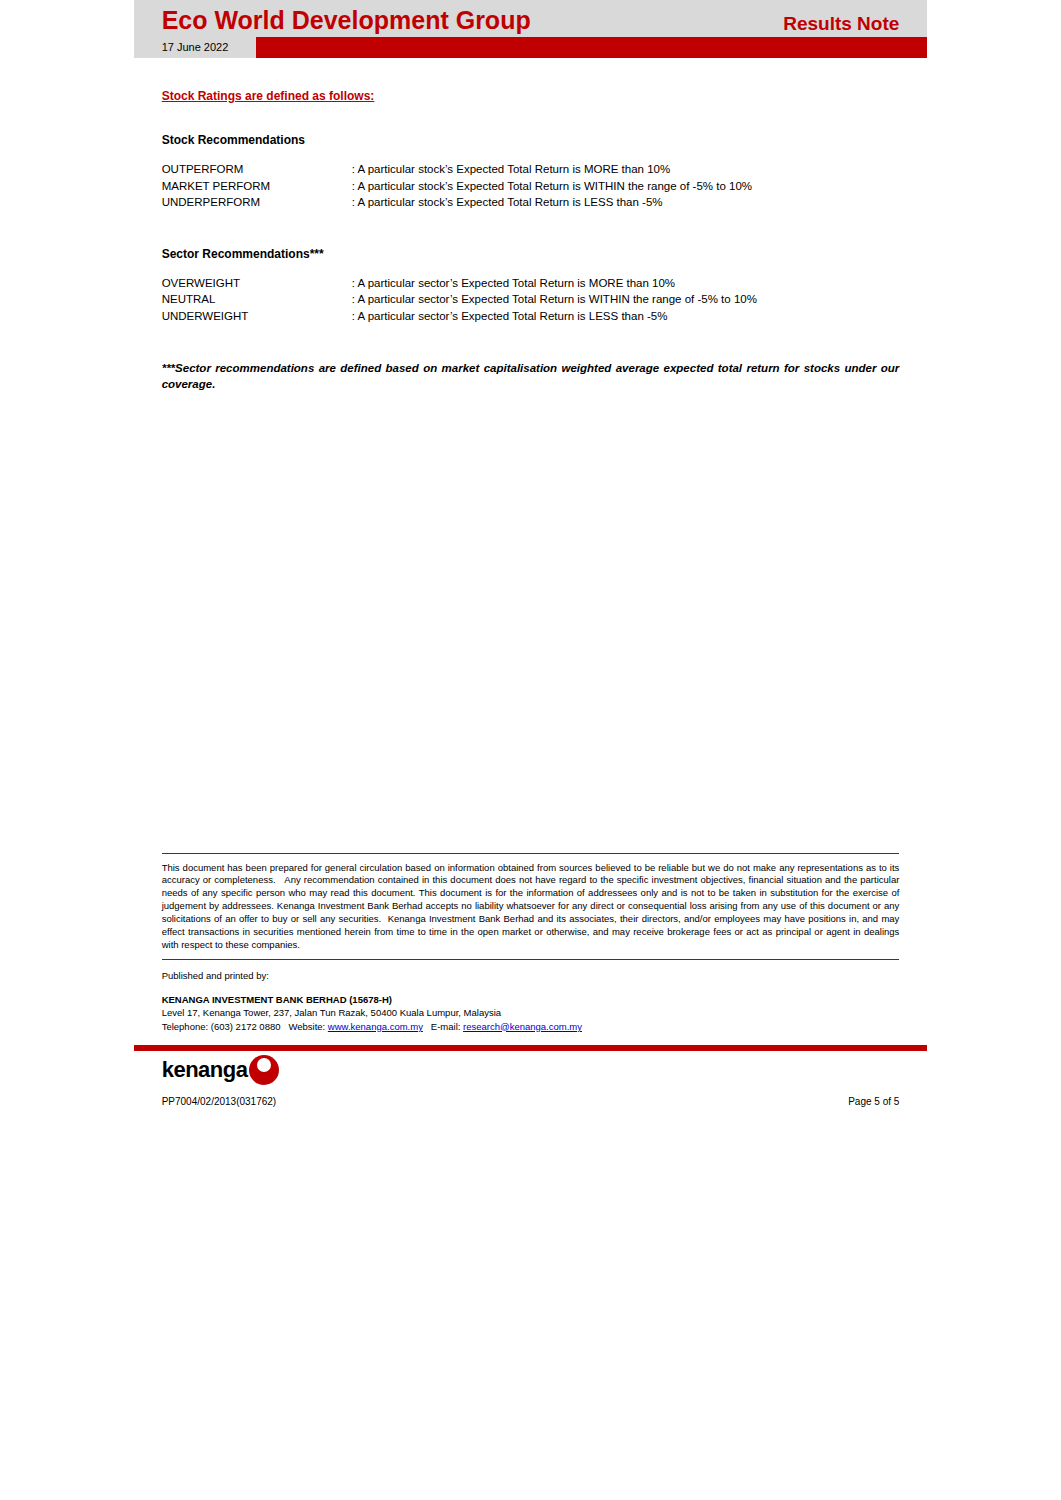Eco World Development Group
Results Note
17 June 2022
Stock Ratings are defined as follows:
Stock Recommendations
| OUTPERFORM | : A particular stock’s Expected Total Return is MORE than 10% |
| MARKET PERFORM | : A particular stock’s Expected Total Return is WITHIN the range of -5% to 10% |
| UNDERPERFORM | : A particular stock’s Expected Total Return is LESS than -5% |
Sector Recommendations***
| OVERWEIGHT | : A particular sector’s Expected Total Return is MORE than 10% |
| NEUTRAL | : A particular sector’s Expected Total Return is WITHIN the range of -5% to 10% |
| UNDERWEIGHT | : A particular sector’s Expected Total Return is LESS than -5% |
***Sector recommendations are defined based on market capitalisation weighted average expected total return for stocks under our coverage.
This document has been prepared for general circulation based on information obtained from sources believed to be reliable but we do not make any representations as to its accuracy or completeness. Any recommendation contained in this document does not have regard to the specific investment objectives, financial situation and the particular needs of any specific person who may read this document. This document is for the information of addressees only and is not to be taken in substitution for the exercise of judgement by addressees. Kenanga Investment Bank Berhad accepts no liability whatsoever for any direct or consequential loss arising from any use of this document or any solicitations of an offer to buy or sell any securities. Kenanga Investment Bank Berhad and its associates, their directors, and/or employees may have positions in, and may effect transactions in securities mentioned herein from time to time in the open market or otherwise, and may receive brokerage fees or act as principal or agent in dealings with respect to these companies.
Published and printed by:
KENANGA INVESTMENT BANK BERHAD (15678-H)
Level 17, Kenanga Tower, 237, Jalan Tun Razak, 50400 Kuala Lumpur, Malaysia
Telephone: (603) 2172 0880 Website: www.kenanga.com.my E-mail: research@kenanga.com.my
kenanga
PP7004/02/2013(031762) Page 5 of 5